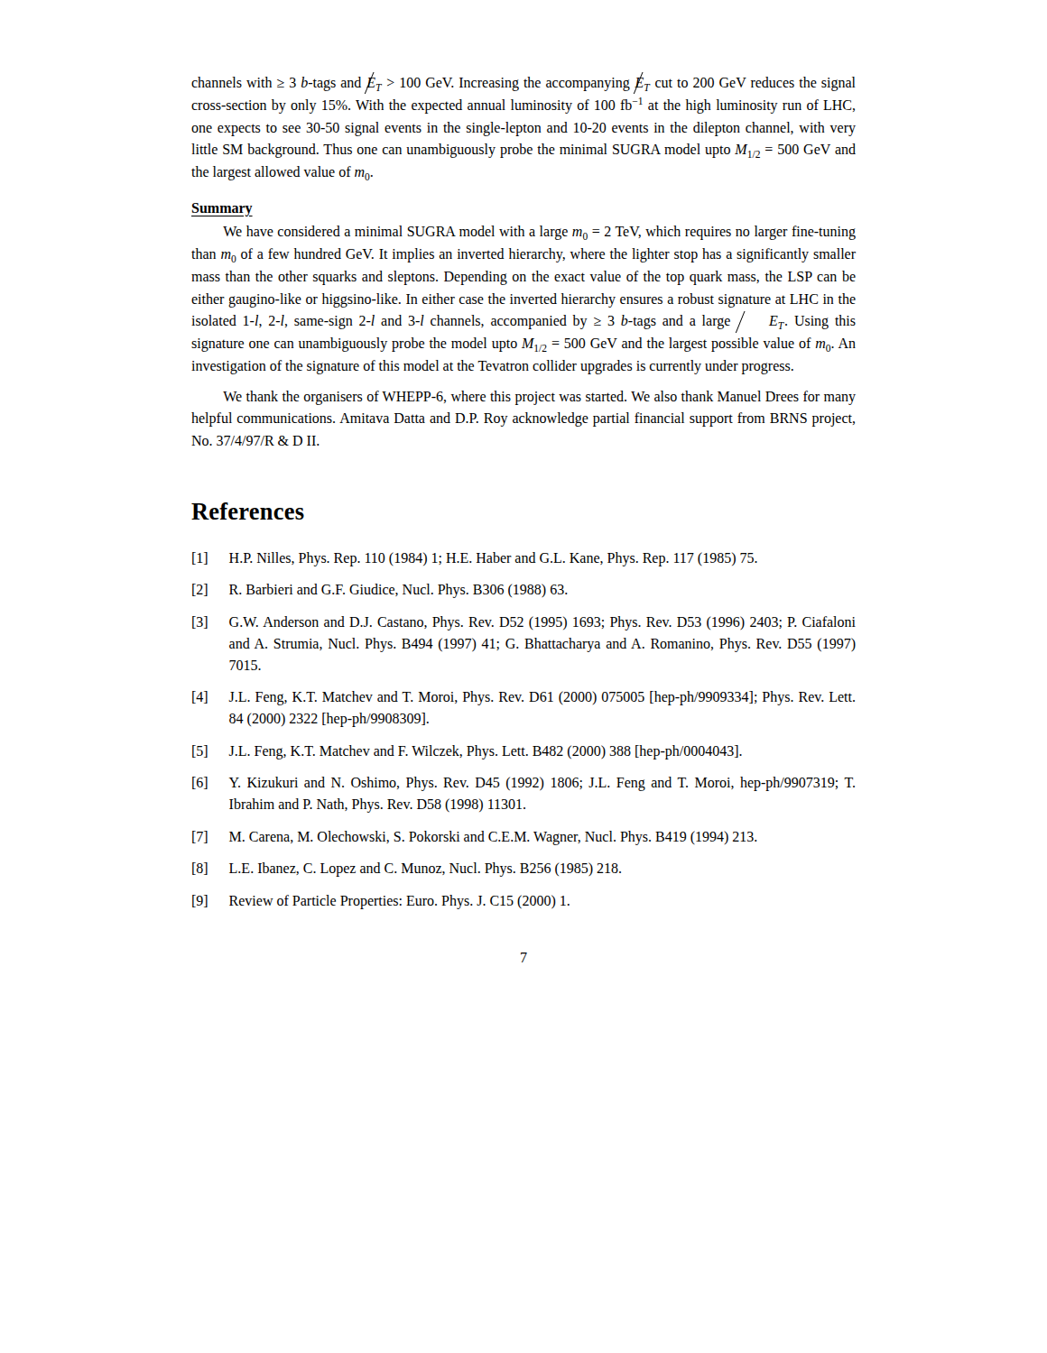channels with ≥ 3 b-tags and ET > 100 GeV. Increasing the accompanying ET cut to 200 GeV reduces the signal cross-section by only 15%. With the expected annual luminosity of 100 fb−1 at the high luminosity run of LHC, one expects to see 30-50 signal events in the single-lepton and 10-20 events in the dilepton channel, with very little SM background. Thus one can unambiguously probe the minimal SUGRA model upto M1/2 = 500 GeV and the largest allowed value of m0.
Summary
We have considered a minimal SUGRA model with a large m0 = 2 TeV, which requires no larger fine-tuning than m0 of a few hundred GeV. It implies an inverted hierarchy, where the lighter stop has a significantly smaller mass than the other squarks and sleptons. Depending on the exact value of the top quark mass, the LSP can be either gaugino-like or higgsino-like. In either case the inverted hierarchy ensures a robust signature at LHC in the isolated 1-l, 2-l, same-sign 2-l and 3-l channels, accompanied by ≥ 3 b-tags and a large ET. Using this signature one can unambiguously probe the model upto M1/2 = 500 GeV and the largest possible value of m0. An investigation of the signature of this model at the Tevatron collider upgrades is currently under progress.
We thank the organisers of WHEPP-6, where this project was started. We also thank Manuel Drees for many helpful communications. Amitava Datta and D.P. Roy acknowledge partial financial support from BRNS project, No. 37/4/97/R & D II.
References
[1] H.P. Nilles, Phys. Rep. 110 (1984) 1; H.E. Haber and G.L. Kane, Phys. Rep. 117 (1985) 75.
[2] R. Barbieri and G.F. Giudice, Nucl. Phys. B306 (1988) 63.
[3] G.W. Anderson and D.J. Castano, Phys. Rev. D52 (1995) 1693; Phys. Rev. D53 (1996) 2403; P. Ciafaloni and A. Strumia, Nucl. Phys. B494 (1997) 41; G. Bhattacharya and A. Romanino, Phys. Rev. D55 (1997) 7015.
[4] J.L. Feng, K.T. Matchev and T. Moroi, Phys. Rev. D61 (2000) 075005 [hep-ph/9909334]; Phys. Rev. Lett. 84 (2000) 2322 [hep-ph/9908309].
[5] J.L. Feng, K.T. Matchev and F. Wilczek, Phys. Lett. B482 (2000) 388 [hep-ph/0004043].
[6] Y. Kizukuri and N. Oshimo, Phys. Rev. D45 (1992) 1806; J.L. Feng and T. Moroi, hep-ph/9907319; T. Ibrahim and P. Nath, Phys. Rev. D58 (1998) 11301.
[7] M. Carena, M. Olechowski, S. Pokorski and C.E.M. Wagner, Nucl. Phys. B419 (1994) 213.
[8] L.E. Ibanez, C. Lopez and C. Munoz, Nucl. Phys. B256 (1985) 218.
[9] Review of Particle Properties: Euro. Phys. J. C15 (2000) 1.
7